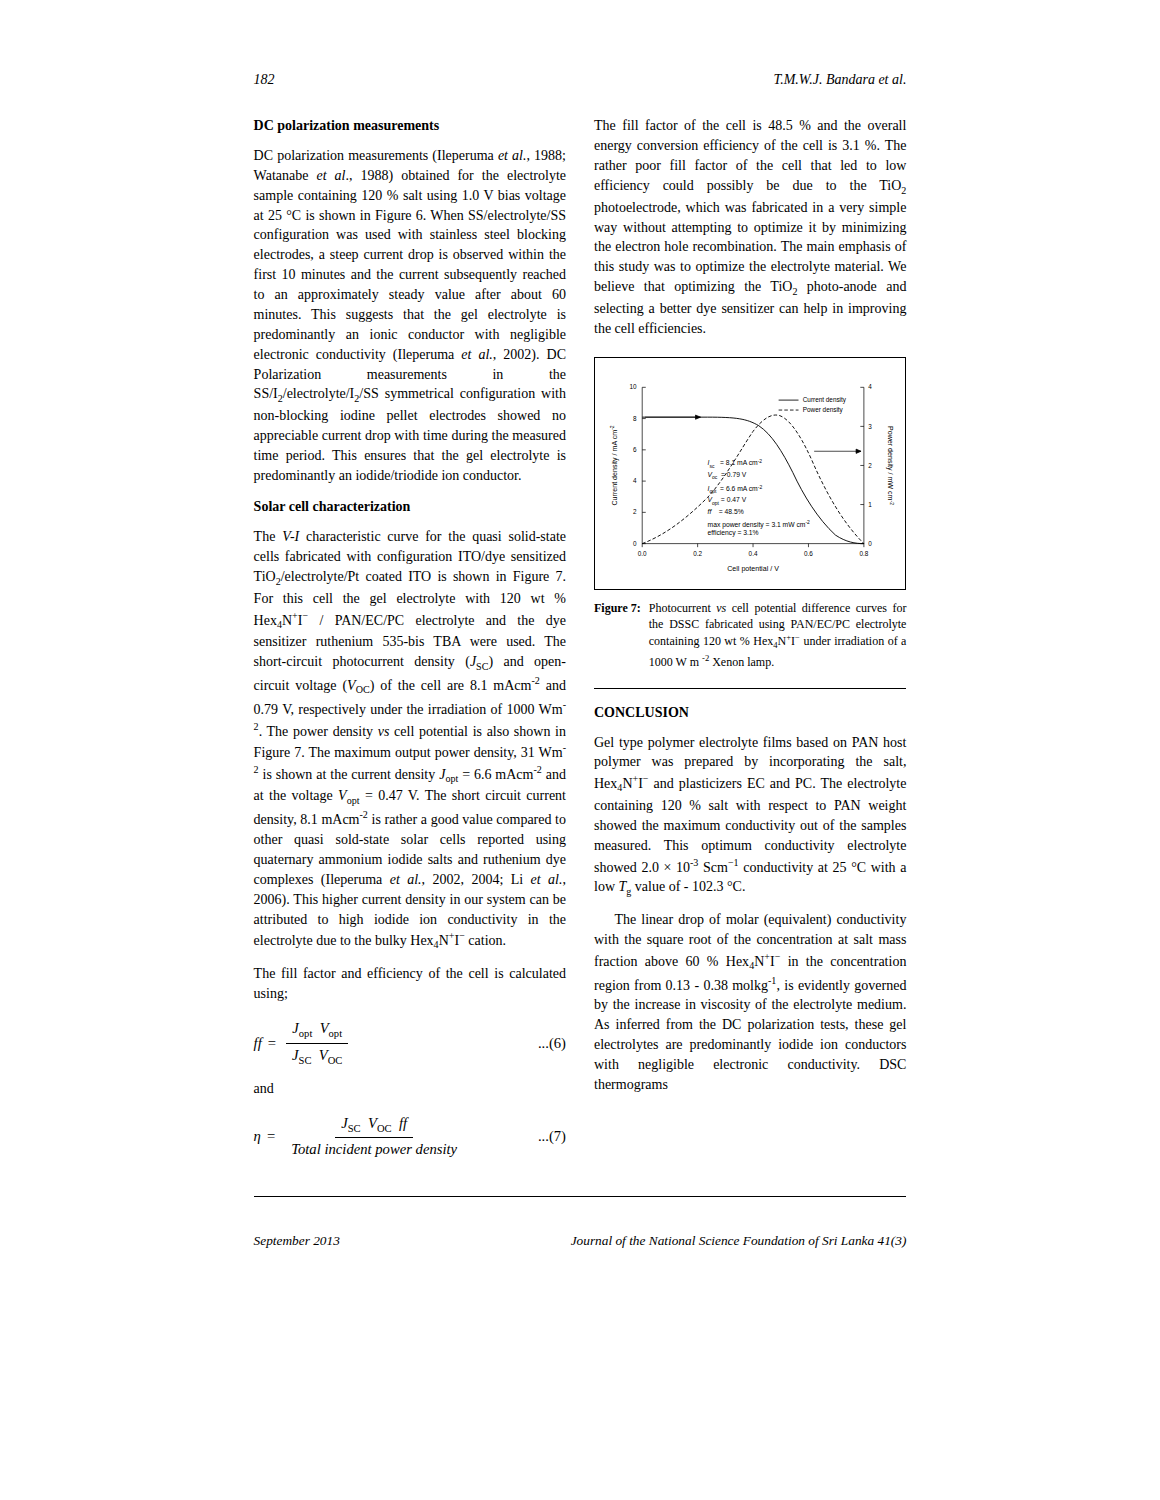182
T.M.W.J. Bandara et al.
DC polarization measurements
DC polarization measurements (Ileperuma et al., 1988; Watanabe et al., 1988) obtained for the electrolyte sample containing 120 % salt using 1.0 V bias voltage at 25 °C is shown in Figure 6. When SS/electrolyte/SS configuration was used with stainless steel blocking electrodes, a steep current drop is observed within the first 10 minutes and the current subsequently reached to an approximately steady value after about 60 minutes. This suggests that the gel electrolyte is predominantly an ionic conductor with negligible electronic conductivity (Ileperuma et al., 2002). DC Polarization measurements in the SS/I2/electrolyte/I2/SS symmetrical configuration with non-blocking iodine pellet electrodes showed no appreciable current drop with time during the measured time period. This ensures that the gel electrolyte is predominantly an iodide/triodide ion conductor.
Solar cell characterization
The V-I characteristic curve for the quasi solid-state cells fabricated with configuration ITO/dye sensitized TiO2/electrolyte/Pt coated ITO is shown in Figure 7. For this cell the gel electrolyte with 120 wt % Hex4N+I− / PAN/EC/PC electrolyte and the dye sensitizer ruthenium 535-bis TBA were used. The short-circuit photocurrent density (JSC) and open-circuit voltage (VOC) of the cell are 8.1 mAcm-2 and 0.79 V, respectively under the irradiation of 1000 Wm-2. The power density vs cell potential is also shown in Figure 7. The maximum output power density, 31 Wm-2 is shown at the current density Jopt = 6.6 mAcm-2 and at the voltage Vopt = 0.47 V. The short circuit current density, 8.1 mAcm-2 is rather a good value compared to other quasi sold-state solar cells reported using quaternary ammonium iodide salts and ruthenium dye complexes (Ileperuma et al., 2002, 2004; Li et al., 2006). This higher current density in our system can be attributed to high iodide ion conductivity in the electrolyte due to the bulky Hex4N+I− cation.
The fill factor and efficiency of the cell is calculated using;
ff = Jopt Vopt JSC VOC
...(6)
and
η = JSC VOC ff Total incident power density
...(7)
The fill factor of the cell is 48.5 % and the overall energy conversion efficiency of the cell is 3.1 %. The rather poor fill factor of the cell that led to low efficiency could possibly be due to the TiO2 photoelectrode, which was fabricated in a very simple way without attempting to optimize it by minimizing the electron hole recombination. The main emphasis of this study was to optimize the electrolyte material. We believe that optimizing the TiO2 photo-anode and selecting a better dye sensitizer can help in improving the cell efficiencies.
0 2 4 6 8 10 0 1 2 3 4 0.0 0.2 0.4 0.6 0.8 Cell potential / V Current density / mA cm-2 Power density / mW cm-2 Current density Power density Isc = 8.1 mA cm-2 Voc = 0.79 V Iopt = 6.6 mA cm-2 Vopt = 0.47 V ff = 48.5% max power density = 3.1 mW cm-2 efficiency = 3.1%
Figure 7:
Photocurrent vs cell potential difference curves for the DSSC fabricated using PAN/EC/PC electrolyte containing 120 wt % Hex4N+I− under irradiation of a 1000 W m -2 Xenon lamp.
CONCLUSION
Gel type polymer electrolyte films based on PAN host polymer was prepared by incorporating the salt, Hex4N+I− and plasticizers EC and PC. The electrolyte containing 120 % salt with respect to PAN weight showed the maximum conductivity out of the samples measured. This optimum conductivity electrolyte showed 2.0 × 10-3 Scm−1 conductivity at 25 °C with a low Tg value of - 102.3 °C.
The linear drop of molar (equivalent) conductivity with the square root of the concentration at salt mass fraction above 60 % Hex4N+I− in the concentration region from 0.13 - 0.38 molkg-1, is evidently governed by the increase in viscosity of the electrolyte medium. As inferred from the DC polarization tests, these gel electrolytes are predominantly iodide ion conductors with negligible electronic conductivity. DSC thermograms
September 2013
Journal of the National Science Foundation of Sri Lanka 41(3)